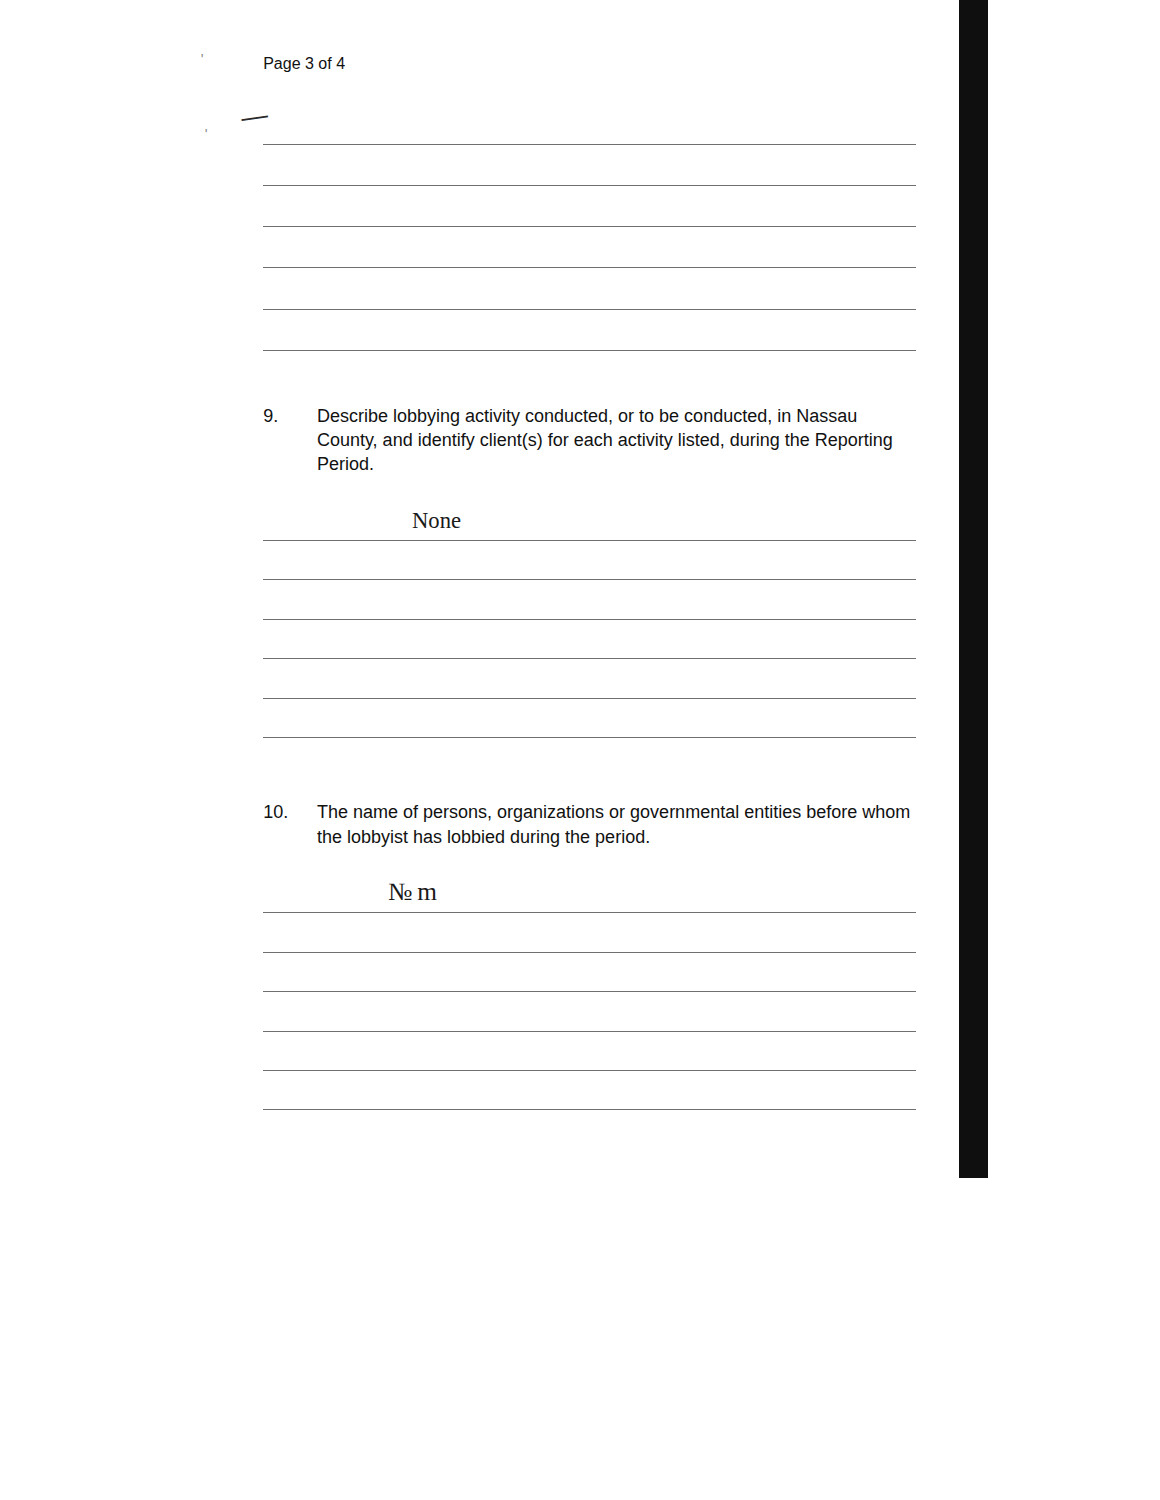' ' —
Page 3 of 4
9.
Describe lobbying activity conducted, or to be conducted, in Nassau County, and identify client(s) for each activity listed, during the Reporting Period.
None
10.
The name of persons, organizations or governmental entities before whom the lobbyist has lobbied during the period.
№ m